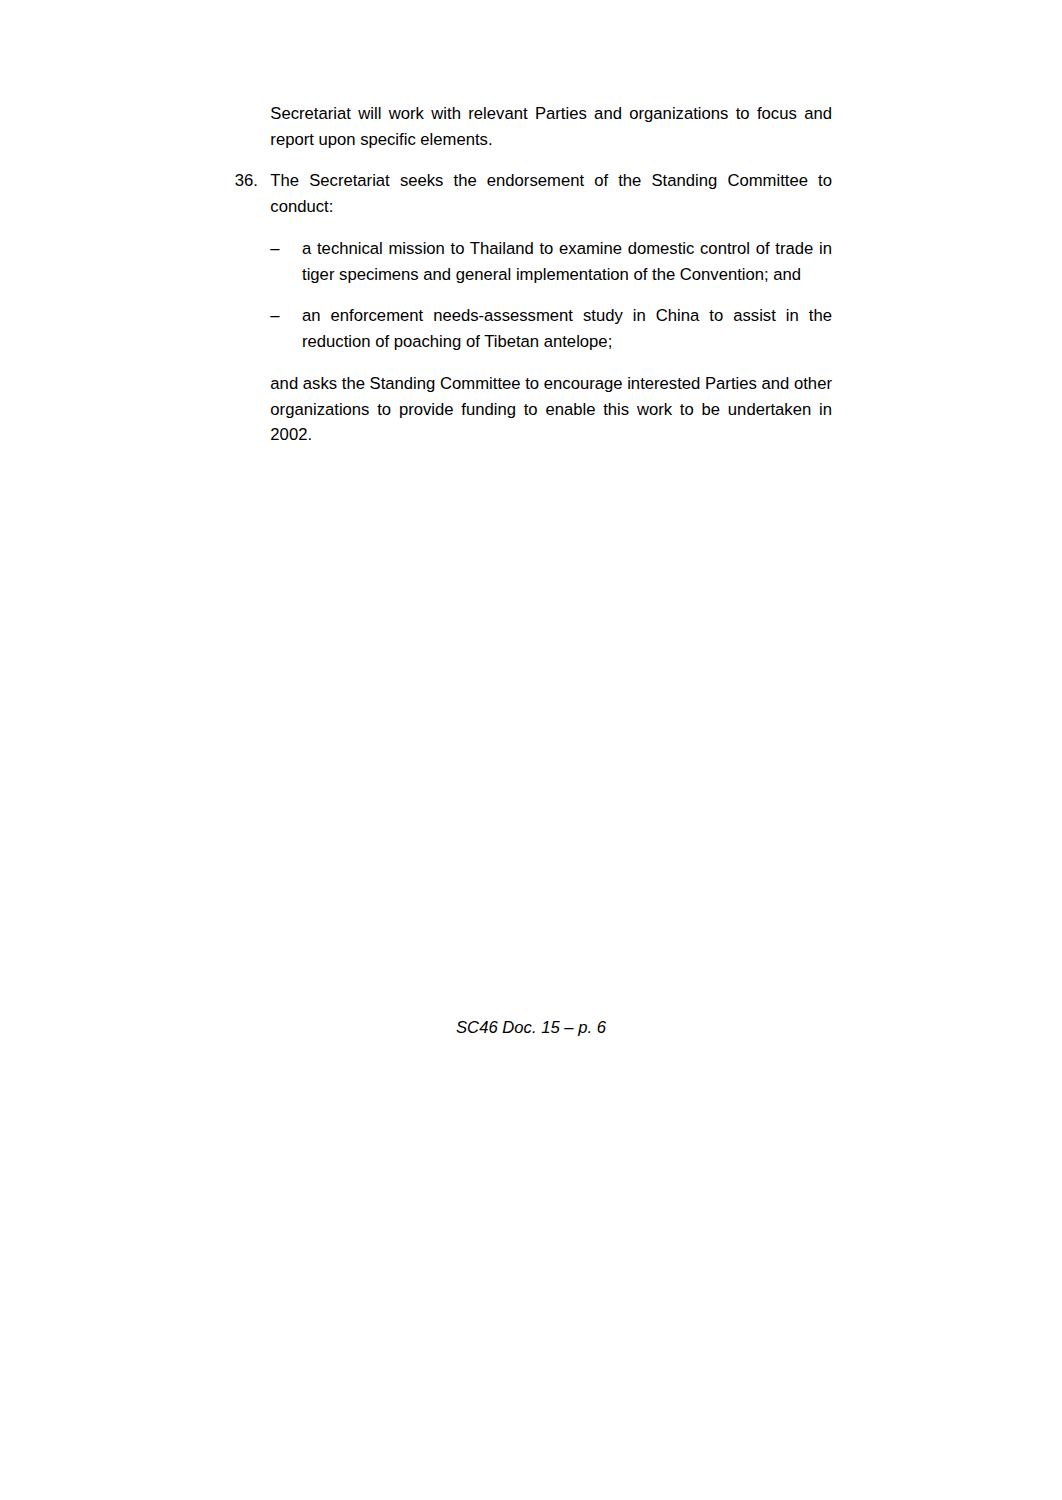Secretariat will work with relevant Parties and organizations to focus and report upon specific elements.
36.
The Secretariat seeks the endorsement of the Standing Committee to conduct:
–
a technical mission to Thailand to examine domestic control of trade in tiger specimens and general implementation of the Convention; and
–
an enforcement needs-assessment study in China to assist in the reduction of poaching of Tibetan antelope;
and asks the Standing Committee to encourage interested Parties and other organizations to provide funding to enable this work to be undertaken in 2002.
SC46 Doc. 15 – p. 6